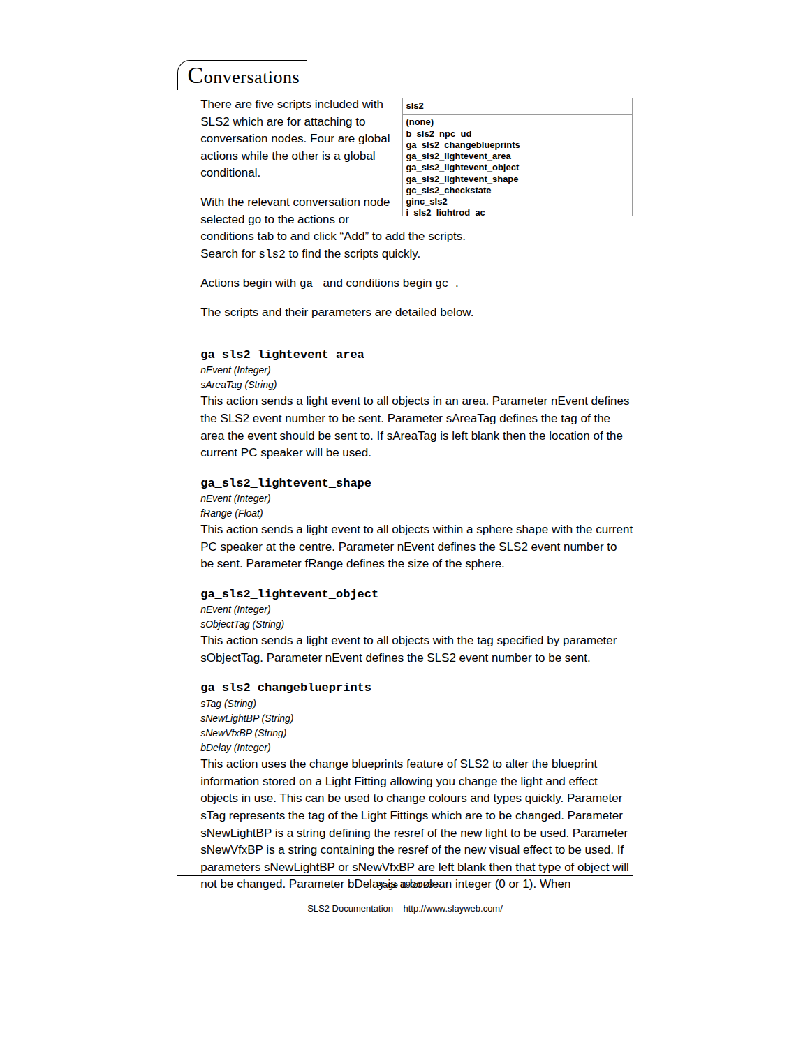Conversations
sls2
(none)
b_sls2_npc_ud
ga_sls2_changeblueprints
ga_sls2_lightevent_area
ga_sls2_lightevent_object
ga_sls2_lightevent_shape
gc_sls2_checkstate
ginc_sls2
i_sls2_lightrod_ac
There are five scripts included with SLS2 which are for attaching to conversation nodes. Four are global actions while the other is a global conditional.
With the relevant conversation node selected go to the actions or conditions tab to and click “Add” to add the scripts.
Search for sls2 to find the scripts quickly.
Actions begin with ga_ and conditions begin gc_.
The scripts and their parameters are detailed below.
ga_sls2_lightevent_area
nEvent (Integer)
sAreaTag (String)
This action sends a light event to all objects in an area. Parameter nEvent defines the SLS2 event number to be sent. Parameter sAreaTag defines the tag of the area the event should be sent to. If sAreaTag is left blank then the location of the current PC speaker will be used.
ga_sls2_lightevent_shape
nEvent (Integer)
fRange (Float)
This action sends a light event to all objects within a sphere shape with the current PC speaker at the centre. Parameter nEvent defines the SLS2 event number to be sent. Parameter fRange defines the size of the sphere.
ga_sls2_lightevent_object
nEvent (Integer)
sObjectTag (String)
This action sends a light event to all objects with the tag specified by parameter sObjectTag. Parameter nEvent defines the SLS2 event number to be sent.
ga_sls2_changeblueprints
sTag (String)
sNewLightBP (String)
sNewVfxBP (String)
bDelay (Integer)
This action uses the change blueprints feature of SLS2 to alter the blueprint information stored on a Light Fitting allowing you change the light and effect objects in use. This can be used to change colours and types quickly. Parameter sTag represents the tag of the Light Fittings which are to be changed. Parameter sNewLightBP is a string defining the resref of the new light to be used. Parameter sNewVfxBP is a string containing the resref of the new visual effect to be used. If parameters sNewLightBP or sNewVfxBP are left blank then that type of object will not be changed. Parameter bDelay is a boolean integer (0 or 1). When
Page 19 of 23
SLS2 Documentation – http://www.slayweb.com/